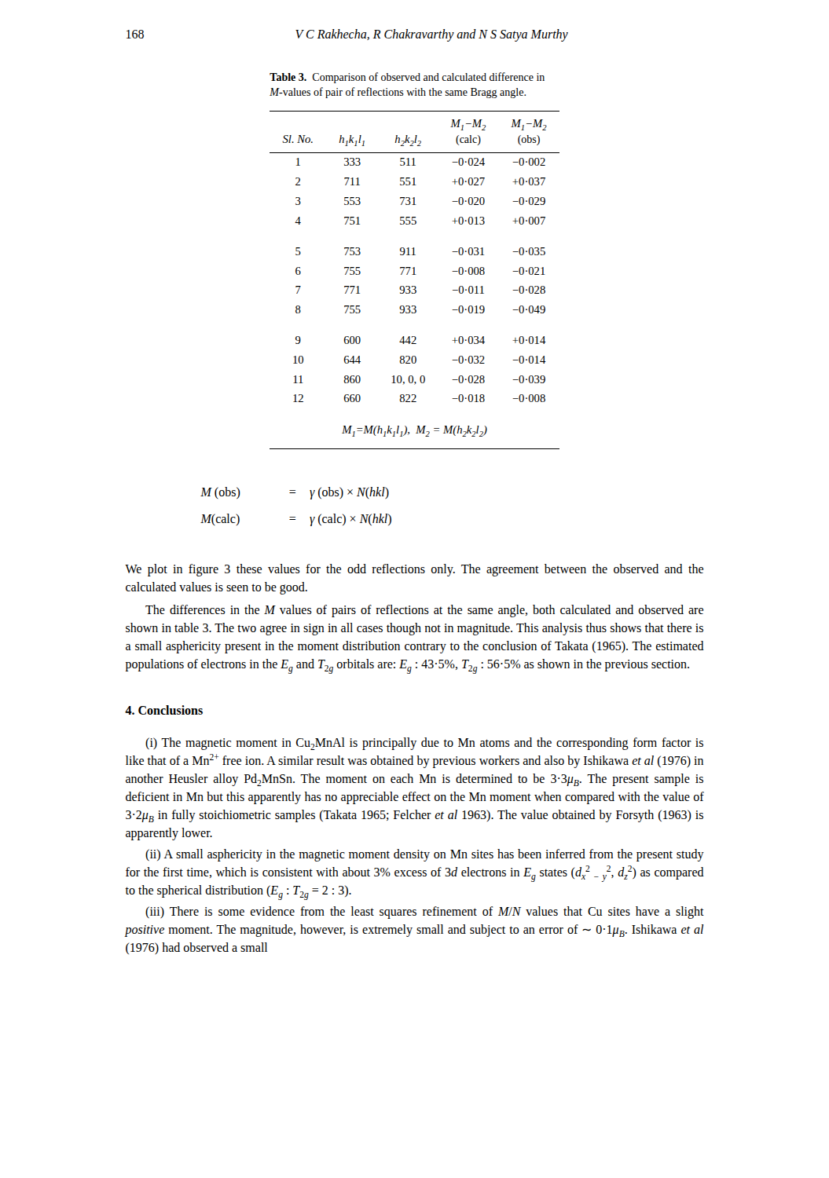168 V C Rakhecha, R Chakravarthy and N S Satya Murthy
Table 3. Comparison of observed and calculated difference in M -values of pair of reflections with the same Bragg angle.
| Sl. No. | h 1 k 1 l 1 | h 2 k 2 l 2 | M 1 − M 2 (calc) | M 1 − M 2 (obs) |
| --- | --- | --- | --- | --- |
| 1 | 333 | 511 | −0·024 | −0·002 |
| 2 | 711 | 551 | +0·027 | +0·037 |
| 3 | 553 | 731 | −0·020 | −0·029 |
| 4 | 751 | 555 | +0·013 | +0·007 |
| 5 | 753 | 911 | −0·031 | −0·035 |
| 6 | 755 | 771 | −0·008 | −0·021 |
| 7 | 771 | 933 | −0·011 | −0·028 |
| 8 | 755 | 933 | −0·019 | −0·049 |
| 9 | 600 | 442 | +0·034 | +0·014 |
| 10 | 644 | 820 | −0·032 | −0·014 |
| 11 | 860 | 10, 0, 0 | −0·028 | −0·039 |
| 12 | 660 | 822 | −0·018 | −0·008 |
| M 1 = M ( h 1 k 1 l 1 ), M 2 = M ( h 2 k 2 l 2 ) |
M (obs)= γ (obs) × N(hkl) M(calc)= γ (calc) × N(hkl)
We plot in figure 3 these values for the odd reflections only. The agreement between the observed and the calculated values is seen to be good.
The differences in the M values of pairs of reflections at the same angle, both calculated and observed are shown in table 3. The two agree in sign in all cases though not in magnitude. This analysis thus shows that there is a small asphericity present in the moment distribution contrary to the conclusion of Takata (1965). The estimated populations of electrons in the Eg and T2g orbitals are: Eg : 43·5%, T2g : 56·5% as shown in the previous section.
4. Conclusions
(i) The magnetic moment in Cu2MnAl is principally due to Mn atoms and the corresponding form factor is like that of a Mn2+ free ion. A similar result was obtained by previous workers and also by Ishikawa et al (1976) in another Heusler alloy Pd2MnSn. The moment on each Mn is determined to be 3·3μB. The present sample is deficient in Mn but this apparently has no appreciable effect on the Mn moment when compared with the value of 3·2μB in fully stoichiometric samples (Takata 1965; Felcher et al 1963). The value obtained by Forsyth (1963) is apparently lower.
(ii) A small asphericity in the magnetic moment density on Mn sites has been inferred from the present study for the first time, which is consistent with about 3% excess of 3d electrons in Eg states (dx2 − y2, dz2) as compared to the spherical distribution (Eg : T2g = 2 : 3).
(iii) There is some evidence from the least squares refinement of M/N values that Cu sites have a slight positive moment. The magnitude, however, is extremely small and subject to an error of ∼ 0·1μB. Ishikawa et al (1976) had observed a small